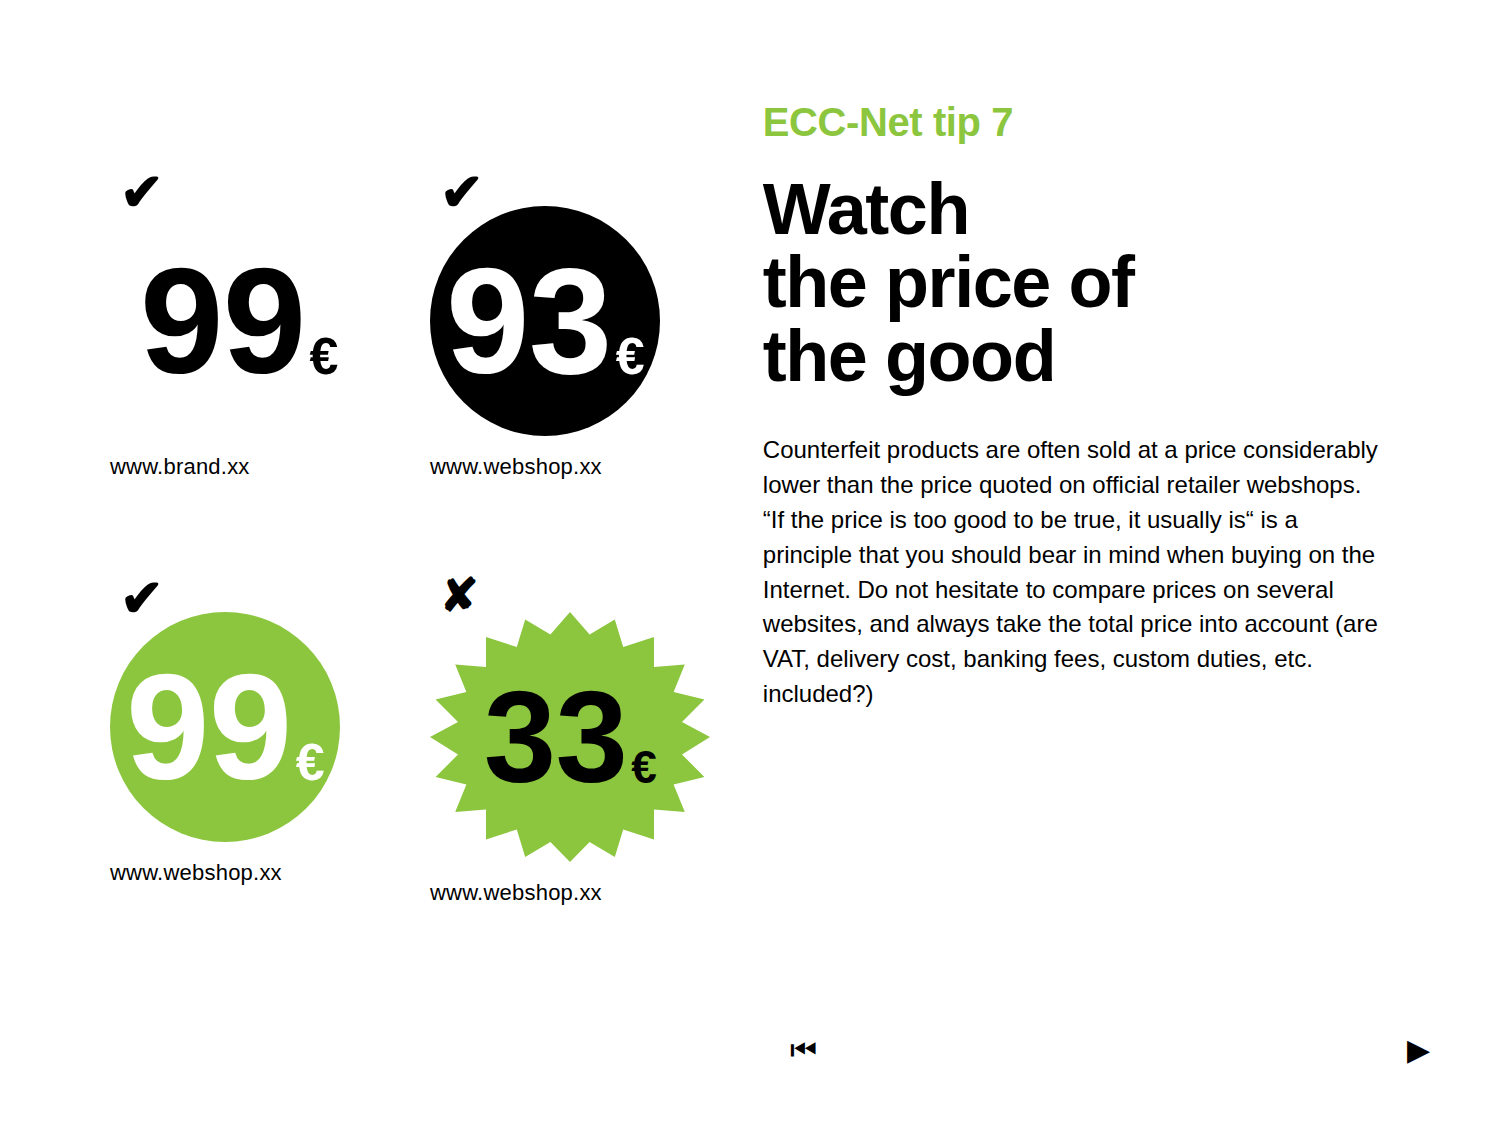✔
99€
www.brand.xx
✔
93€
www.webshop.xx
✔
99€
www.webshop.xx
✘
33€
www.webshop.xx
ECC-Net tip 7
Watch
the price of
the good
Counterfeit products are often sold at a price considerably lower than the price quoted on official retailer webshops. “If the price is too good to be true, it usually is“ is a principle that you should bear in mind when buying on the Internet. Do not hesitate to compare prices on several websites, and always take the total price into account (are VAT, delivery cost, banking fees, custom duties, etc. included?)
⏮ ▶